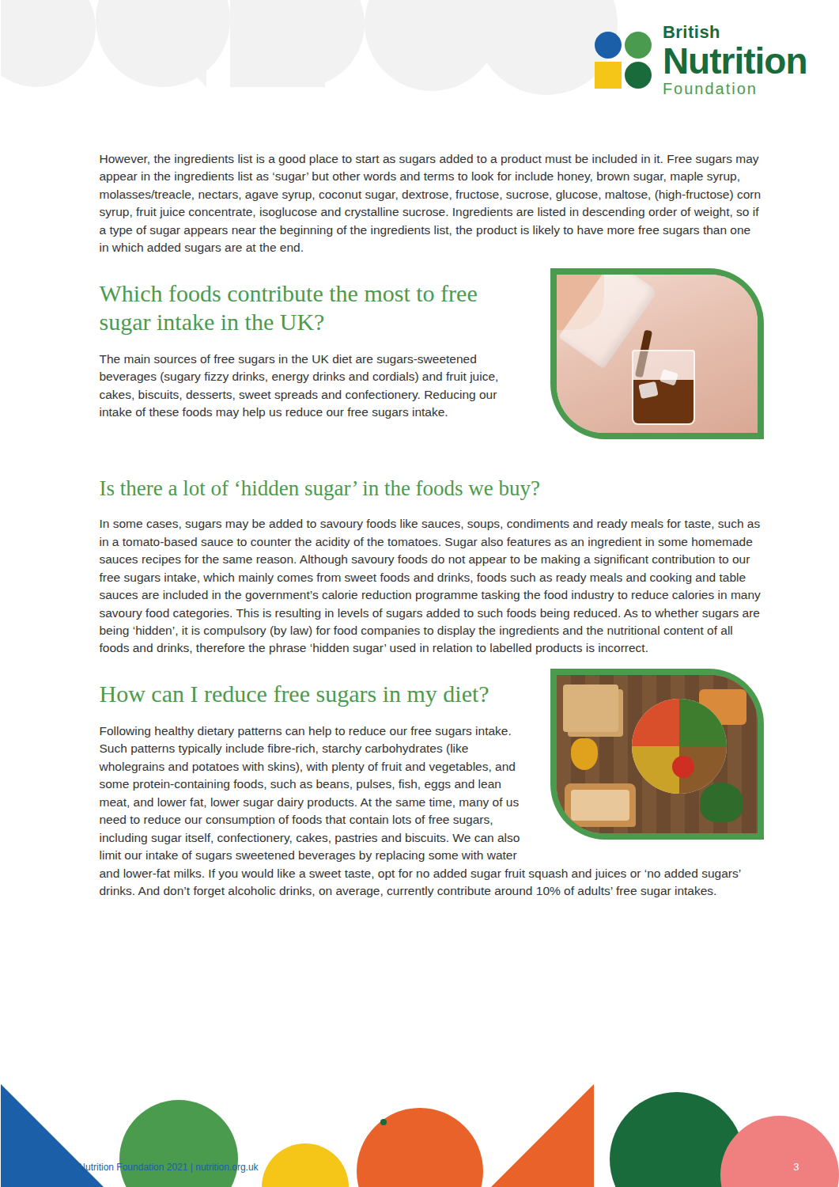British
Nutrition
Foundation
However, the ingredients list is a good place to start as sugars added to a product must be included in it. Free sugars may appear in the ingredients list as ‘sugar’ but other words and terms to look for include honey, brown sugar, maple syrup, molasses/treacle, nectars, agave syrup, coconut sugar, dextrose, fructose, sucrose, glucose, maltose, (high-fructose) corn syrup, fruit juice concentrate, isoglucose and crystalline sucrose. Ingredients are listed in descending order of weight, so if a type of sugar appears near the beginning of the ingredients list, the product is likely to have more free sugars than one in which added sugars are at the end.
Which foods contribute the most to free sugar intake in the UK?
The main sources of free sugars in the UK diet are sugars-sweetened beverages (sugary fizzy drinks, energy drinks and cordials) and fruit juice, cakes, biscuits, desserts, sweet spreads and confectionery. Reducing our intake of these foods may help us reduce our free sugars intake.
Is there a lot of ‘hidden sugar’ in the foods we buy?
In some cases, sugars may be added to savoury foods like sauces, soups, condiments and ready meals for taste, such as in a tomato-based sauce to counter the acidity of the tomatoes. Sugar also features as an ingredient in some homemade sauces recipes for the same reason. Although savoury foods do not appear to be making a significant contribution to our free sugars intake, which mainly comes from sweet foods and drinks, foods such as ready meals and cooking and table sauces are included in the government’s calorie reduction programme tasking the food industry to reduce calories in many savoury food categories. This is resulting in levels of sugars added to such foods being reduced. As to whether sugars are being ‘hidden’, it is compulsory (by law) for food companies to display the ingredients and the nutritional content of all foods and drinks, therefore the phrase ‘hidden sugar’ used in relation to labelled products is incorrect.
How can I reduce free sugars in my diet?
Following healthy dietary patterns can help to reduce our free sugars intake. Such patterns typically include fibre-rich, starchy carbohydrates (like wholegrains and potatoes with skins), with plenty of fruit and vegetables, and some protein-containing foods, such as beans, pulses, fish, eggs and lean meat, and lower fat, lower sugar dairy products. At the same time, many of us need to reduce our consumption of foods that contain lots of free sugars, including sugar itself, confectionery, cakes, pastries and biscuits. We can also limit our intake of sugars sweetened beverages by replacing some with water and lower-fat milks. If you would like a sweet taste, opt for no added sugar fruit squash and juices or ‘no added sugars’ drinks. And don’t forget alcoholic drinks, on average, currently contribute around 10% of adults’ free sugar intakes.
© British Nutrition Foundation 2021 | nutrition.org.uk
3